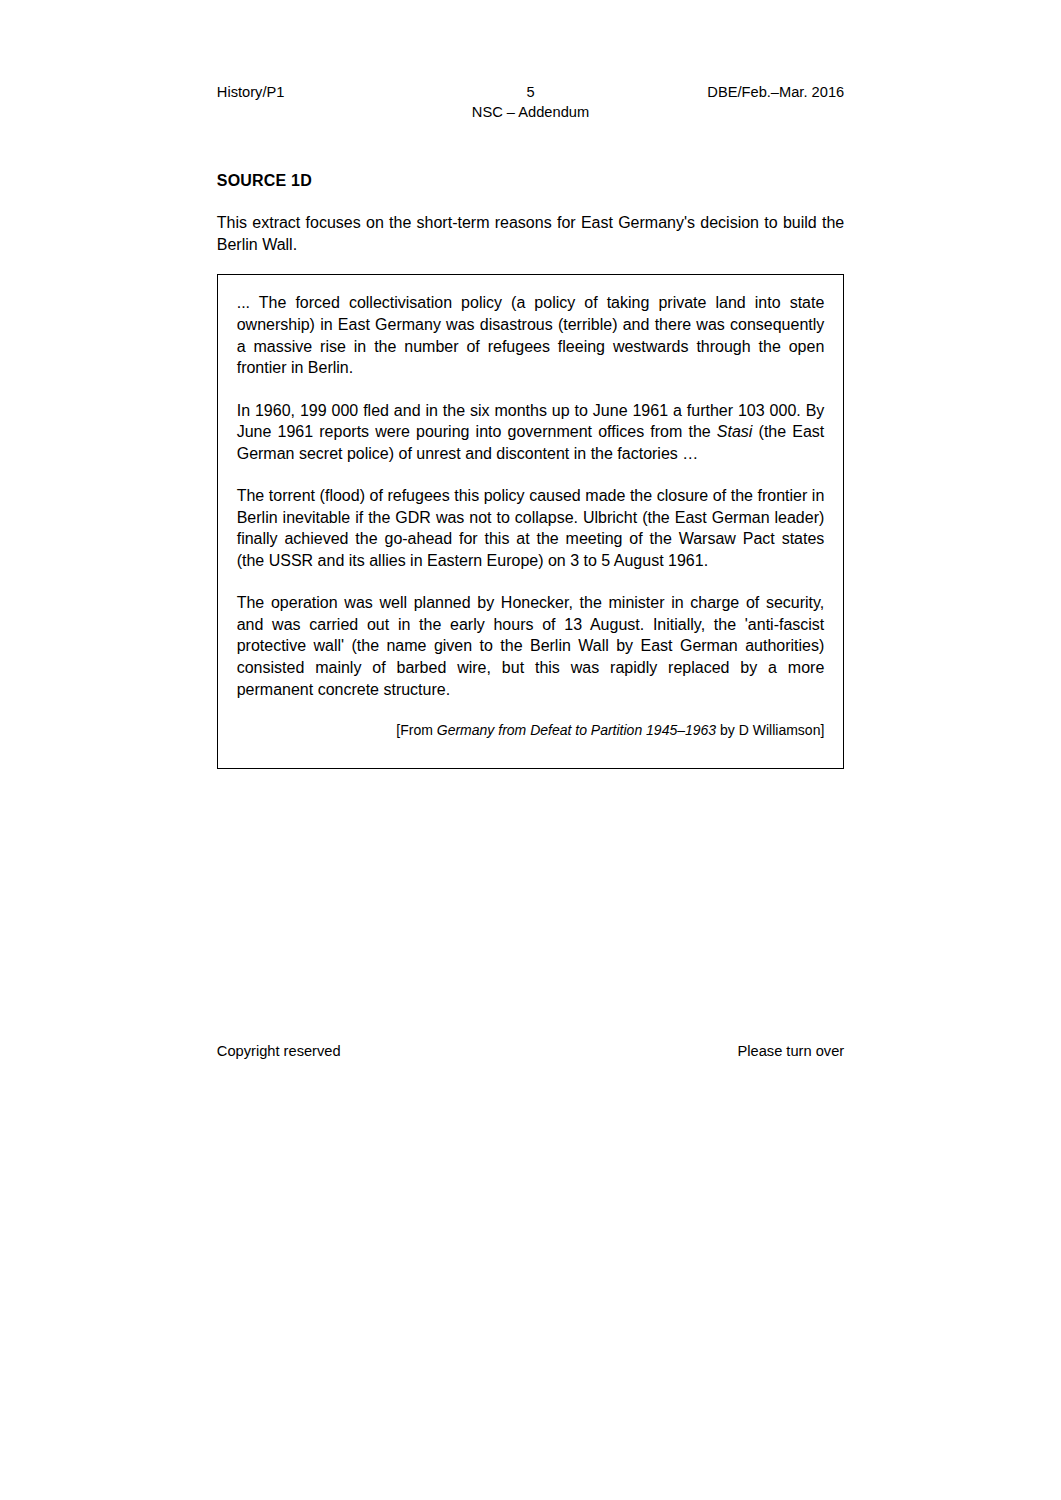History/P1
5 NSC – Addendum
DBE/Feb.–Mar. 2016
SOURCE 1D
This extract focuses on the short-term reasons for East Germany's decision to build the Berlin Wall.
... The forced collectivisation policy (a policy of taking private land into state ownership) in East Germany was disastrous (terrible) and there was consequently a massive rise in the number of refugees fleeing westwards through the open frontier in Berlin.
In 1960, 199 000 fled and in the six months up to June 1961 a further 103 000. By June 1961 reports were pouring into government offices from the Stasi (the East German secret police) of unrest and discontent in the factories …
The torrent (flood) of refugees this policy caused made the closure of the frontier in Berlin inevitable if the GDR was not to collapse. Ulbricht (the East German leader) finally achieved the go-ahead for this at the meeting of the Warsaw Pact states (the USSR and its allies in Eastern Europe) on 3 to 5 August 1961.
The operation was well planned by Honecker, the minister in charge of security, and was carried out in the early hours of 13 August. Initially, the 'anti-fascist protective wall' (the name given to the Berlin Wall by East German authorities) consisted mainly of barbed wire, but this was rapidly replaced by a more permanent concrete structure.
[From Germany from Defeat to Partition 1945–1963 by D Williamson]
Copyright reserved
Please turn over